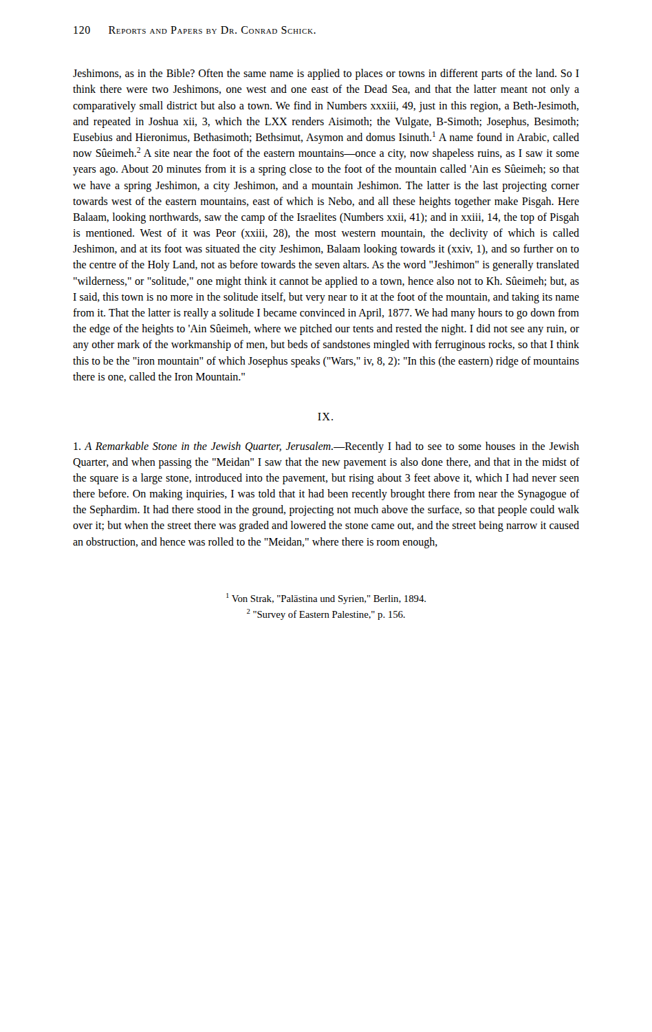120 Reports and Papers by Dr. Conrad Schick.
Jeshimons, as in the Bible? Often the same name is applied to places or towns in different parts of the land. So I think there were two Jeshimons, one west and one east of the Dead Sea, and that the latter meant not only a comparatively small district but also a town. We find in Numbers xxxiii, 49, just in this region, a Beth-Jesimoth, and repeated in Joshua xii, 3, which the LXX renders Aisimoth; the Vulgate, B-Simoth; Josephus, Besimoth; Eusebius and Hieronimus, Bethasimoth; Bethsimut, Asymon and domus Isinuth.1 A name found in Arabic, called now Sûeimeh.2 A site near the foot of the eastern mountains—once a city, now shapeless ruins, as I saw it some years ago. About 20 minutes from it is a spring close to the foot of the mountain called 'Ain es Sûeimeh; so that we have a spring Jeshimon, a city Jeshimon, and a mountain Jeshimon. The latter is the last projecting corner towards west of the eastern mountains, east of which is Nebo, and all these heights together make Pisgah. Here Balaam, looking northwards, saw the camp of the Israelites (Numbers xxii, 41); and in xxiii, 14, the top of Pisgah is mentioned. West of it was Peor (xxiii, 28), the most western mountain, the declivity of which is called Jeshimon, and at its foot was situated the city Jeshimon, Balaam looking towards it (xxiv, 1), and so further on to the centre of the Holy Land, not as before towards the seven altars. As the word "Jeshimon" is generally translated "wilderness," or "solitude," one might think it cannot be applied to a town, hence also not to Kh. Sûeimeh; but, as I said, this town is no more in the solitude itself, but very near to it at the foot of the mountain, and taking its name from it. That the latter is really a solitude I became convinced in April, 1877. We had many hours to go down from the edge of the heights to 'Ain Sûeimeh, where we pitched our tents and rested the night. I did not see any ruin, or any other mark of the workmanship of men, but beds of sandstones mingled with ferruginous rocks, so that I think this to be the "iron mountain" of which Josephus speaks ("Wars," iv, 8, 2): "In this (the eastern) ridge of mountains there is one, called the Iron Mountain."
IX.
1. A Remarkable Stone in the Jewish Quarter, Jerusalem.—Recently I had to see to some houses in the Jewish Quarter, and when passing the "Meidan" I saw that the new pavement is also done there, and that in the midst of the square is a large stone, introduced into the pavement, but rising about 3 feet above it, which I had never seen there before. On making inquiries, I was told that it had been recently brought there from near the Synagogue of the Sephardim. It had there stood in the ground, projecting not much above the surface, so that people could walk over it; but when the street there was graded and lowered the stone came out, and the street being narrow it caused an obstruction, and hence was rolled to the "Meidan," where there is room enough,
1 Von Strak, "Palästina und Syrien," Berlin, 1894.
2 "Survey of Eastern Palestine," p. 156.